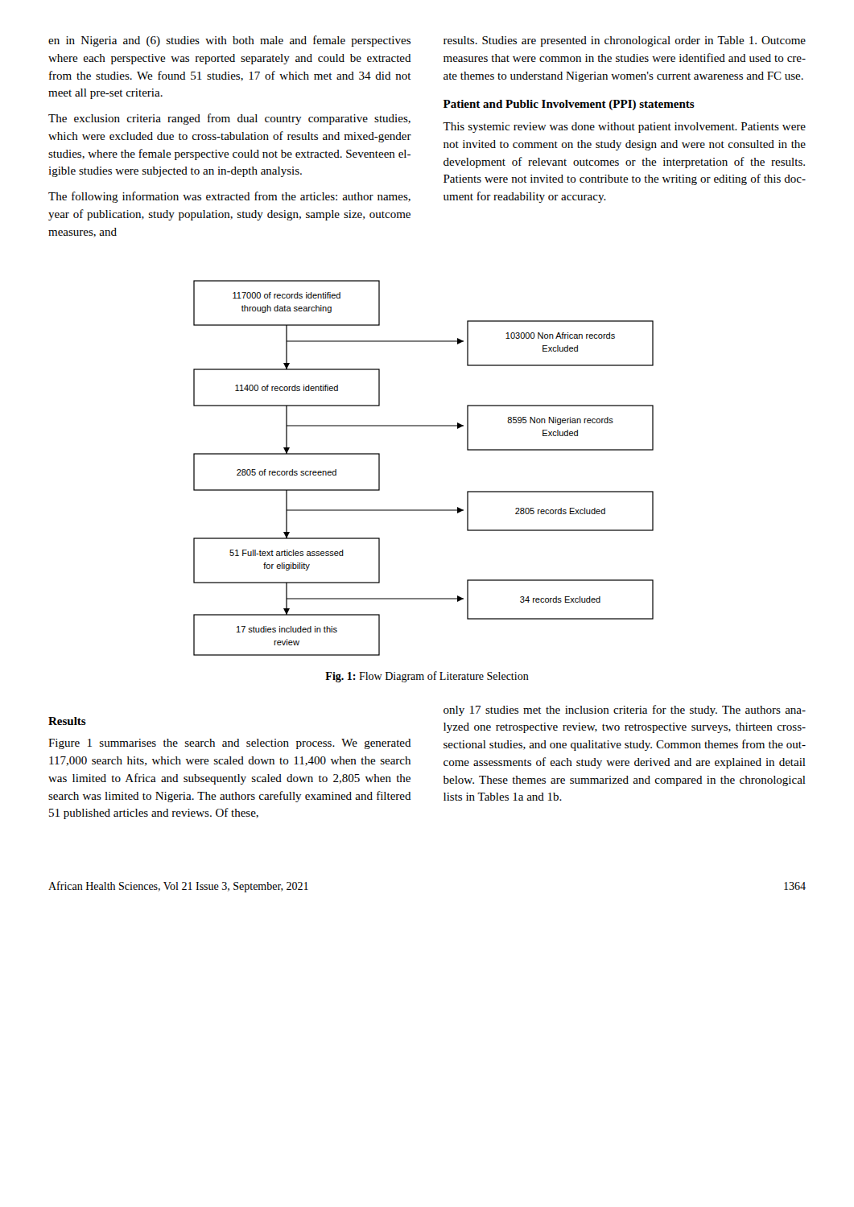en in Nigeria and (6) studies with both male and female perspectives where each perspective was reported separately and could be extracted from the studies. We found 51 studies, 17 of which met and 34 did not meet all pre-set criteria.
The exclusion criteria ranged from dual country comparative studies, which were excluded due to cross-tabulation of results and mixed-gender studies, where the female perspective could not be extracted. Seventeen eligible studies were subjected to an in-depth analysis.
The following information was extracted from the articles: author names, year of publication, study population, study design, sample size, outcome measures, and
results. Studies are presented in chronological order in Table 1. Outcome measures that were common in the studies were identified and used to create themes to understand Nigerian women's current awareness and FC use.
Patient and Public Involvement (PPI) statements
This systemic review was done without patient involvement. Patients were not invited to comment on the study design and were not consulted in the development of relevant outcomes or the interpretation of the results. Patients were not invited to contribute to the writing or editing of this document for readability or accuracy.
117000 of records identified through data searching 103000 Non African records Excluded 11400 of records identified 8595 Non Nigerian records Excluded 2805 of records screened 2805 records Excluded 51 Full-text articles assessed for eligibility 34 records Excluded 17 studies included in this review
Fig. 1: Flow Diagram of Literature Selection
Results
Figure 1 summarises the search and selection process. We generated 117,000 search hits, which were scaled down to 11,400 when the search was limited to Africa and subsequently scaled down to 2,805 when the search was limited to Nigeria. The authors carefully examined and filtered 51 published articles and reviews. Of these,
only 17 studies met the inclusion criteria for the study. The authors analyzed one retrospective review, two retrospective surveys, thirteen cross-sectional studies, and one qualitative study. Common themes from the outcome assessments of each study were derived and are explained in detail below. These themes are summarized and compared in the chronological lists in Tables 1a and 1b.
African Health Sciences, Vol 21 Issue 3, September, 2021 1364